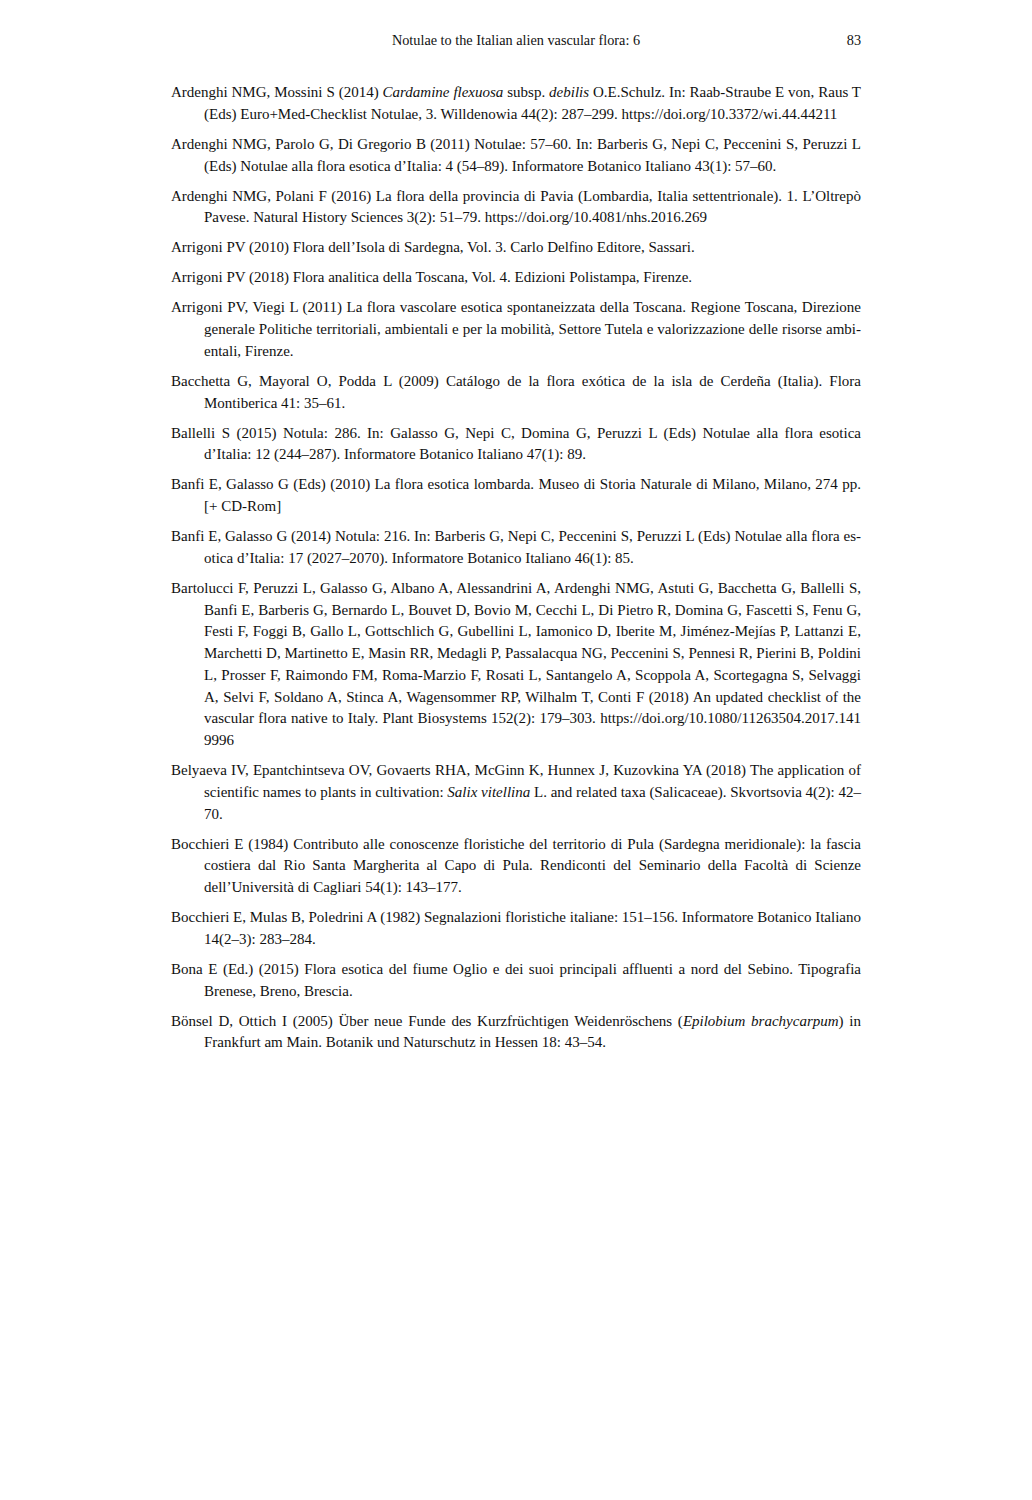Notulae to the Italian alien vascular flora: 6 83
Ardenghi NMG, Mossini S (2014) Cardamine flexuosa subsp. debilis O.E.Schulz. In: Raab-Straube E von, Raus T (Eds) Euro+Med-Checklist Notulae, 3. Willdenowia 44(2): 287–299. https://doi.org/10.3372/wi.44.44211
Ardenghi NMG, Parolo G, Di Gregorio B (2011) Notulae: 57–60. In: Barberis G, Nepi C, Peccenini S, Peruzzi L (Eds) Notulae alla flora esotica d’Italia: 4 (54–89). Informatore Botanico Italiano 43(1): 57–60.
Ardenghi NMG, Polani F (2016) La flora della provincia di Pavia (Lombardia, Italia settentrionale). 1. L’Oltrepò Pavese. Natural History Sciences 3(2): 51–79. https://doi.org/10.4081/nhs.2016.269
Arrigoni PV (2010) Flora dell’Isola di Sardegna, Vol. 3. Carlo Delfino Editore, Sassari.
Arrigoni PV (2018) Flora analitica della Toscana, Vol. 4. Edizioni Polistampa, Firenze.
Arrigoni PV, Viegi L (2011) La flora vascolare esotica spontaneizzata della Toscana. Regione Toscana, Direzione generale Politiche territoriali, ambientali e per la mobilità, Settore Tutela e valorizzazione delle risorse ambientali, Firenze.
Bacchetta G, Mayoral O, Podda L (2009) Catálogo de la flora exótica de la isla de Cerdeña (Italia). Flora Montiberica 41: 35–61.
Ballelli S (2015) Notula: 286. In: Galasso G, Nepi C, Domina G, Peruzzi L (Eds) Notulae alla flora esotica d’Italia: 12 (244–287). Informatore Botanico Italiano 47(1): 89.
Banfi E, Galasso G (Eds) (2010) La flora esotica lombarda. Museo di Storia Naturale di Milano, Milano, 274 pp. [+ CD-Rom]
Banfi E, Galasso G (2014) Notula: 216. In: Barberis G, Nepi C, Peccenini S, Peruzzi L (Eds) Notulae alla flora esotica d’Italia: 17 (2027–2070). Informatore Botanico Italiano 46(1): 85.
Bartolucci F, Peruzzi L, Galasso G, Albano A, Alessandrini A, Ardenghi NMG, Astuti G, Bacchetta G, Ballelli S, Banfi E, Barberis G, Bernardo L, Bouvet D, Bovio M, Cecchi L, Di Pietro R, Domina G, Fascetti S, Fenu G, Festi F, Foggi B, Gallo L, Gottschlich G, Gubellini L, Iamonico D, Iberite M, Jiménez-Mejías P, Lattanzi E, Marchetti D, Martinetto E, Masin RR, Medagli P, Passalacqua NG, Peccenini S, Pennesi R, Pierini B, Poldini L, Prosser F, Raimondo FM, Roma-Marzio F, Rosati L, Santangelo A, Scoppola A, Scortegagna S, Selvaggi A, Selvi F, Soldano A, Stinca A, Wagensommer RP, Wilhalm T, Conti F (2018) An updated checklist of the vascular flora native to Italy. Plant Biosystems 152(2): 179–303. https://doi.org/10.1080/11263504.2017.1419996
Belyaeva IV, Epantchintseva OV, Govaerts RHA, McGinn K, Hunnex J, Kuzovkina YA (2018) The application of scientific names to plants in cultivation: Salix vitellina L. and related taxa (Salicaceae). Skvortsovia 4(2): 42–70.
Bocchieri E (1984) Contributo alle conoscenze floristiche del territorio di Pula (Sardegna meridionale): la fascia costiera dal Rio Santa Margherita al Capo di Pula. Rendiconti del Seminario della Facoltà di Scienze dell’Università di Cagliari 54(1): 143–177.
Bocchieri E, Mulas B, Poledrini A (1982) Segnalazioni floristiche italiane: 151–156. Informatore Botanico Italiano 14(2–3): 283–284.
Bona E (Ed.) (2015) Flora esotica del fiume Oglio e dei suoi principali affluenti a nord del Sebino. Tipografia Brenese, Breno, Brescia.
Bönsel D, Ottich I (2005) Über neue Funde des Kurzfrüchtigen Weidenröschens (Epilobium brachycarpum) in Frankfurt am Main. Botanik und Naturschutz in Hessen 18: 43–54.